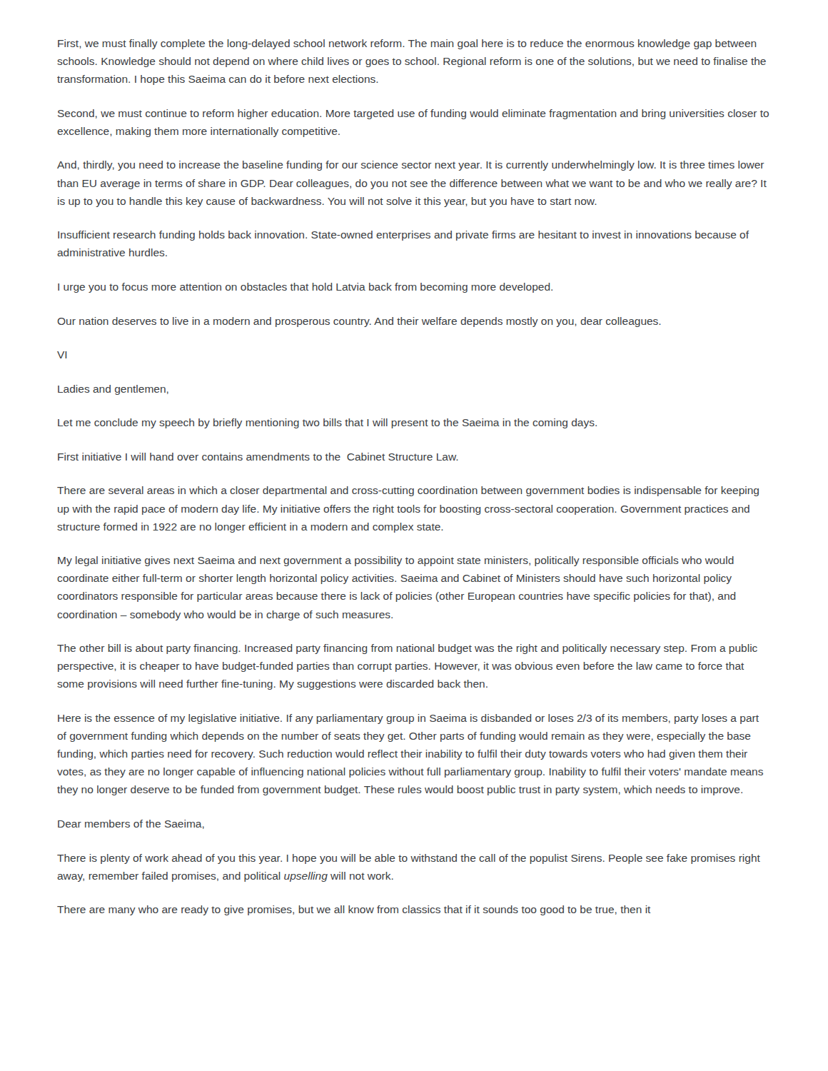First, we must finally complete the long-delayed school network reform. The main goal here is to reduce the enormous knowledge gap between schools. Knowledge should not depend on where child lives or goes to school. Regional reform is one of the solutions, but we need to finalise the transformation. I hope this Saeima can do it before next elections.
Second, we must continue to reform higher education. More targeted use of funding would eliminate fragmentation and bring universities closer to excellence, making them more internationally competitive.
And, thirdly, you need to increase the baseline funding for our science sector next year. It is currently underwhelmingly low. It is three times lower than EU average in terms of share in GDP. Dear colleagues, do you not see the difference between what we want to be and who we really are? It is up to you to handle this key cause of backwardness. You will not solve it this year, but you have to start now.
Insufficient research funding holds back innovation. State-owned enterprises and private firms are hesitant to invest in innovations because of administrative hurdles.
I urge you to focus more attention on obstacles that hold Latvia back from becoming more developed.
Our nation deserves to live in a modern and prosperous country. And their welfare depends mostly on you, dear colleagues.
VI
Ladies and gentlemen,
Let me conclude my speech by briefly mentioning two bills that I will present to the Saeima in the coming days.
First initiative I will hand over contains amendments to the Cabinet Structure Law.
There are several areas in which a closer departmental and cross-cutting coordination between government bodies is indispensable for keeping up with the rapid pace of modern day life. My initiative offers the right tools for boosting cross-sectoral cooperation. Government practices and structure formed in 1922 are no longer efficient in a modern and complex state.
My legal initiative gives next Saeima and next government a possibility to appoint state ministers, politically responsible officials who would coordinate either full-term or shorter length horizontal policy activities. Saeima and Cabinet of Ministers should have such horizontal policy coordinators responsible for particular areas because there is lack of policies (other European countries have specific policies for that), and coordination – somebody who would be in charge of such measures.
The other bill is about party financing. Increased party financing from national budget was the right and politically necessary step. From a public perspective, it is cheaper to have budget-funded parties than corrupt parties. However, it was obvious even before the law came to force that some provisions will need further fine-tuning. My suggestions were discarded back then.
Here is the essence of my legislative initiative. If any parliamentary group in Saeima is disbanded or loses 2/3 of its members, party loses a part of government funding which depends on the number of seats they get. Other parts of funding would remain as they were, especially the base funding, which parties need for recovery. Such reduction would reflect their inability to fulfil their duty towards voters who had given them their votes, as they are no longer capable of influencing national policies without full parliamentary group. Inability to fulfil their voters' mandate means they no longer deserve to be funded from government budget. These rules would boost public trust in party system, which needs to improve.
Dear members of the Saeima,
There is plenty of work ahead of you this year. I hope you will be able to withstand the call of the populist Sirens. People see fake promises right away, remember failed promises, and political upselling will not work.
There are many who are ready to give promises, but we all know from classics that if it sounds too good to be true, then it